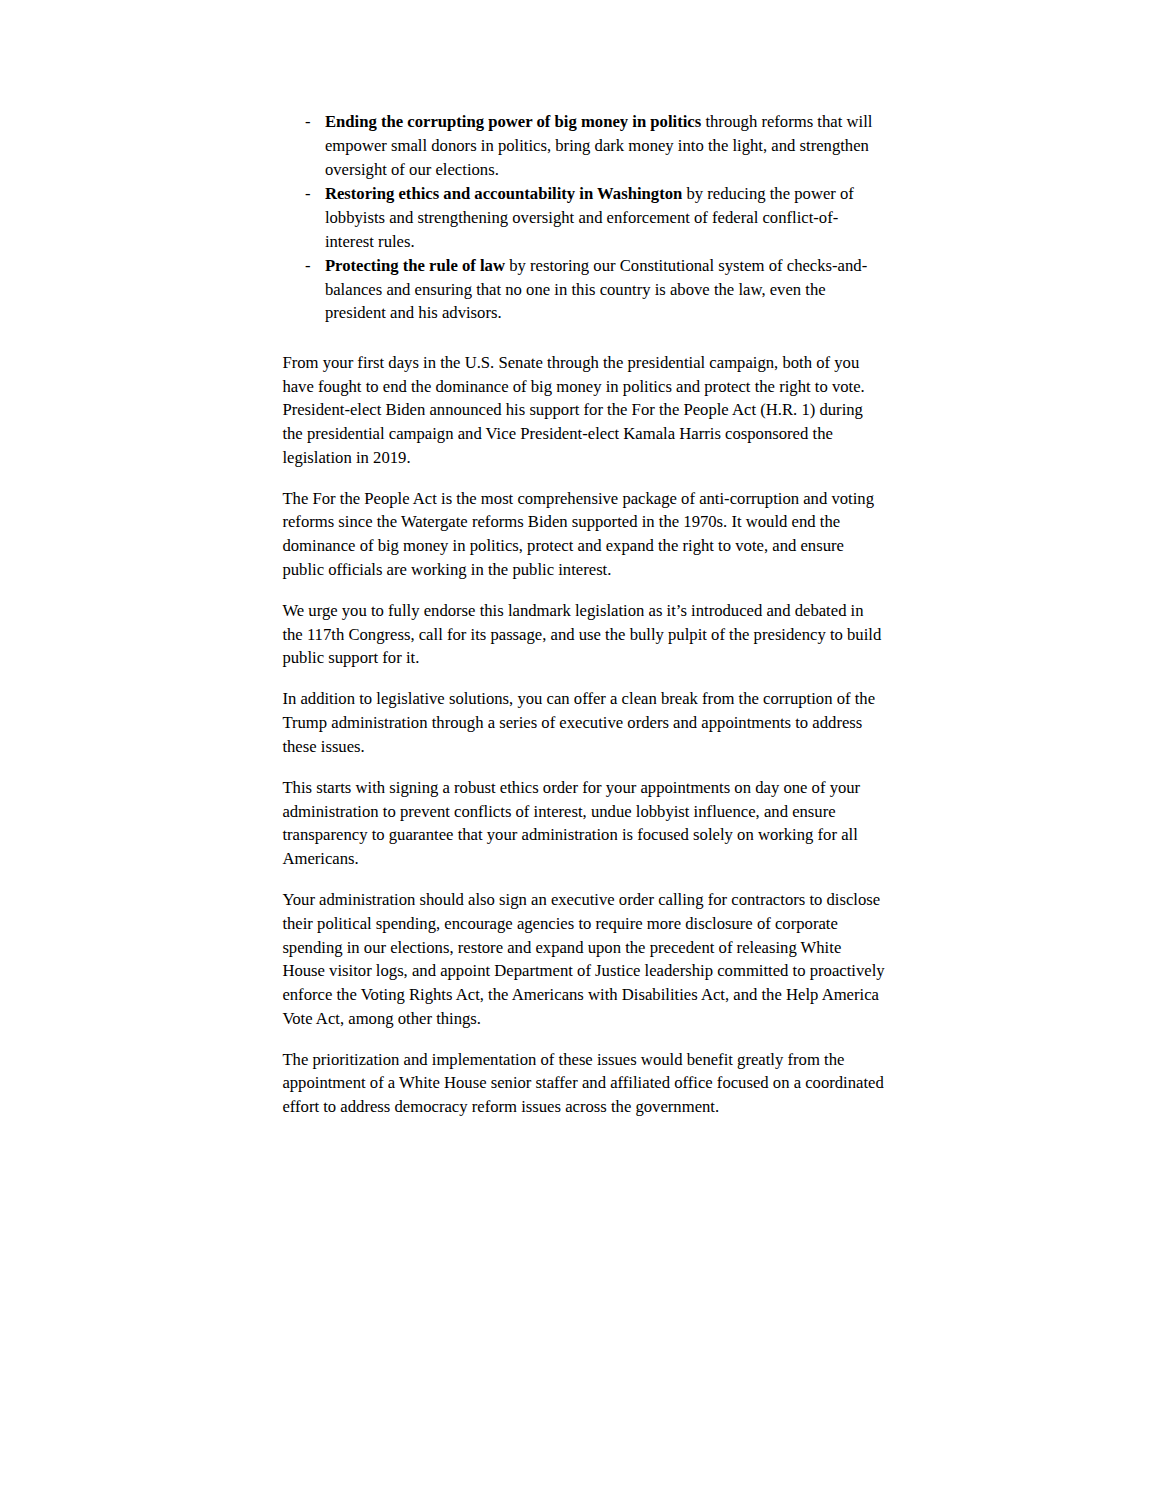Ending the corrupting power of big money in politics through reforms that will empower small donors in politics, bring dark money into the light, and strengthen oversight of our elections.
Restoring ethics and accountability in Washington by reducing the power of lobbyists and strengthening oversight and enforcement of federal conflict-of-interest rules.
Protecting the rule of law by restoring our Constitutional system of checks-and-balances and ensuring that no one in this country is above the law, even the president and his advisors.
From your first days in the U.S. Senate through the presidential campaign, both of you have fought to end the dominance of big money in politics and protect the right to vote. President-elect Biden announced his support for the For the People Act (H.R. 1) during the presidential campaign and Vice President-elect Kamala Harris cosponsored the legislation in 2019.
The For the People Act is the most comprehensive package of anti-corruption and voting reforms since the Watergate reforms Biden supported in the 1970s. It would end the dominance of big money in politics, protect and expand the right to vote, and ensure public officials are working in the public interest.
We urge you to fully endorse this landmark legislation as it’s introduced and debated in the 117th Congress, call for its passage, and use the bully pulpit of the presidency to build public support for it.
In addition to legislative solutions, you can offer a clean break from the corruption of the Trump administration through a series of executive orders and appointments to address these issues.
This starts with signing a robust ethics order for your appointments on day one of your administration to prevent conflicts of interest, undue lobbyist influence, and ensure transparency to guarantee that your administration is focused solely on working for all Americans.
Your administration should also sign an executive order calling for contractors to disclose their political spending, encourage agencies to require more disclosure of corporate spending in our elections, restore and expand upon the precedent of releasing White House visitor logs, and appoint Department of Justice leadership committed to proactively enforce the Voting Rights Act, the Americans with Disabilities Act, and the Help America Vote Act, among other things.
The prioritization and implementation of these issues would benefit greatly from the appointment of a White House senior staffer and affiliated office focused on a coordinated effort to address democracy reform issues across the government.